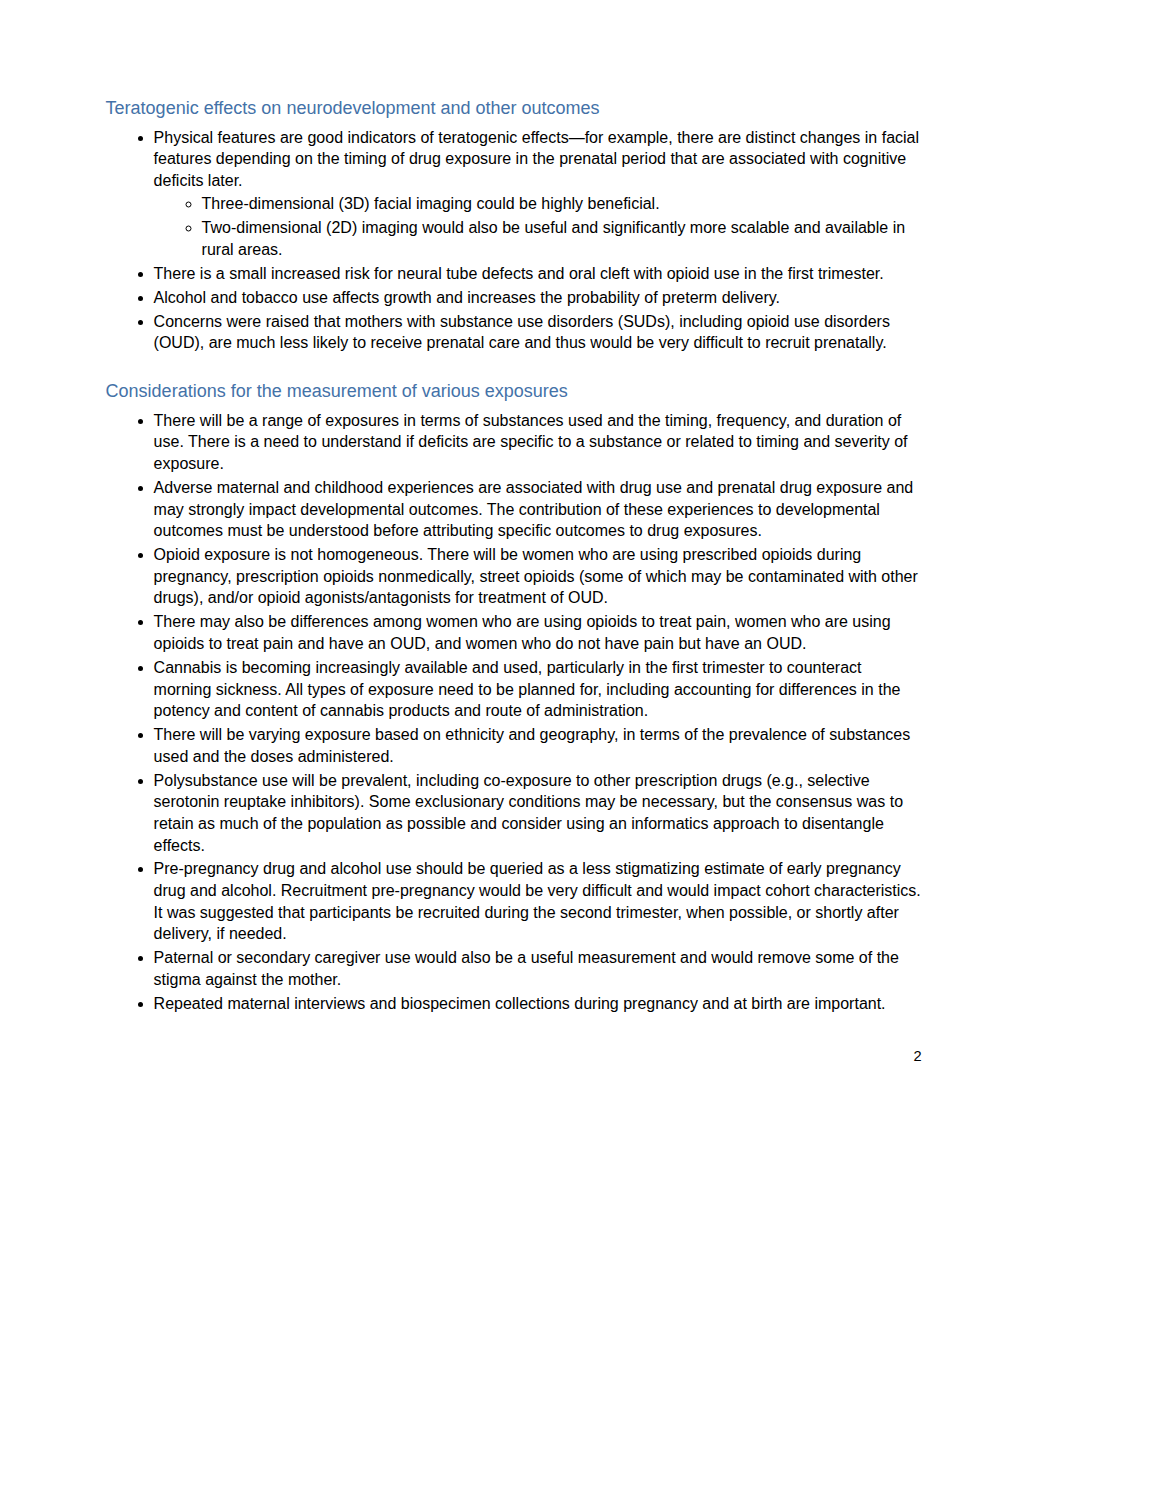Teratogenic effects on neurodevelopment and other outcomes
Physical features are good indicators of teratogenic effects—for example, there are distinct changes in facial features depending on the timing of drug exposure in the prenatal period that are associated with cognitive deficits later.
Three-dimensional (3D) facial imaging could be highly beneficial.
Two-dimensional (2D) imaging would also be useful and significantly more scalable and available in rural areas.
There is a small increased risk for neural tube defects and oral cleft with opioid use in the first trimester.
Alcohol and tobacco use affects growth and increases the probability of preterm delivery.
Concerns were raised that mothers with substance use disorders (SUDs), including opioid use disorders (OUD), are much less likely to receive prenatal care and thus would be very difficult to recruit prenatally.
Considerations for the measurement of various exposures
There will be a range of exposures in terms of substances used and the timing, frequency, and duration of use. There is a need to understand if deficits are specific to a substance or related to timing and severity of exposure.
Adverse maternal and childhood experiences are associated with drug use and prenatal drug exposure and may strongly impact developmental outcomes. The contribution of these experiences to developmental outcomes must be understood before attributing specific outcomes to drug exposures.
Opioid exposure is not homogeneous. There will be women who are using prescribed opioids during pregnancy, prescription opioids nonmedically, street opioids (some of which may be contaminated with other drugs), and/or opioid agonists/antagonists for treatment of OUD.
There may also be differences among women who are using opioids to treat pain, women who are using opioids to treat pain and have an OUD, and women who do not have pain but have an OUD.
Cannabis is becoming increasingly available and used, particularly in the first trimester to counteract morning sickness. All types of exposure need to be planned for, including accounting for differences in the potency and content of cannabis products and route of administration.
There will be varying exposure based on ethnicity and geography, in terms of the prevalence of substances used and the doses administered.
Polysubstance use will be prevalent, including co-exposure to other prescription drugs (e.g., selective serotonin reuptake inhibitors). Some exclusionary conditions may be necessary, but the consensus was to retain as much of the population as possible and consider using an informatics approach to disentangle effects.
Pre-pregnancy drug and alcohol use should be queried as a less stigmatizing estimate of early pregnancy drug and alcohol. Recruitment pre-pregnancy would be very difficult and would impact cohort characteristics. It was suggested that participants be recruited during the second trimester, when possible, or shortly after delivery, if needed.
Paternal or secondary caregiver use would also be a useful measurement and would remove some of the stigma against the mother.
Repeated maternal interviews and biospecimen collections during pregnancy and at birth are important.
2